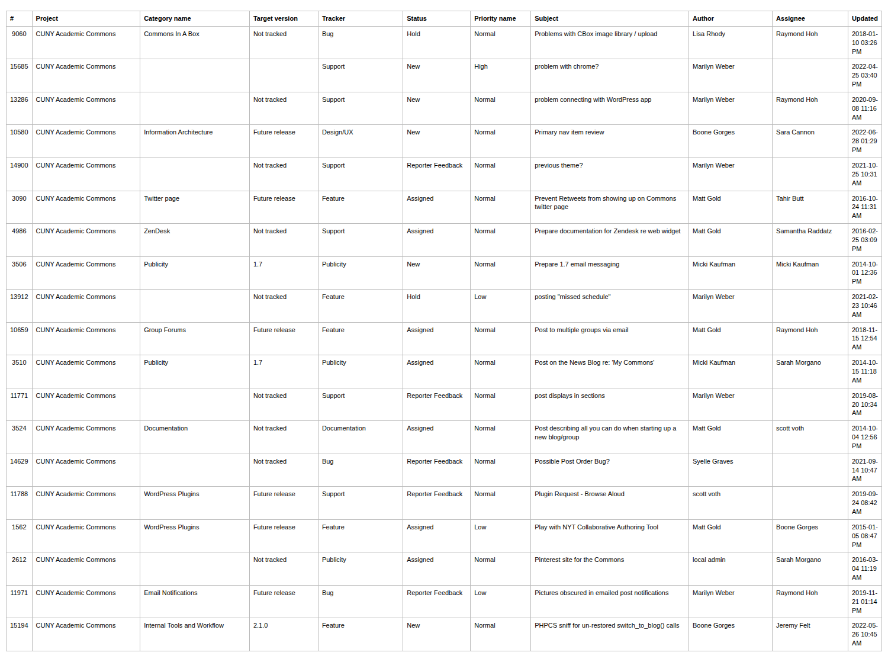List of project issues
| # | Project | Category name | Target version | Tracker | Status | Priority name | Subject | Author | Assignee | Updated |
| --- | --- | --- | --- | --- | --- | --- | --- | --- | --- | --- |
| 9060 | CUNY Academic Commons | Commons In A Box | Not tracked | Bug | Hold | Normal | Problems with CBox image library / upload | Lisa Rhody | Raymond Hoh | 2018-01-10 03:26 PM |
| 15685 | CUNY Academic Commons | | | Support | New | High | problem with chrome? | Marilyn Weber | | 2022-04-25 03:40 PM |
| 13286 | CUNY Academic Commons | | Not tracked | Support | New | Normal | problem connecting with WordPress app | Marilyn Weber | Raymond Hoh | 2020-09-08 11:16 AM |
| 10580 | CUNY Academic Commons | Information Architecture | Future release | Design/UX | New | Normal | Primary nav item review | Boone Gorges | Sara Cannon | 2022-06-28 01:29 PM |
| 14900 | CUNY Academic Commons | | Not tracked | Support | Reporter Feedback | Normal | previous theme? | Marilyn Weber | | 2021-10-25 10:31 AM |
| 3090 | CUNY Academic Commons | Twitter page | Future release | Feature | Assigned | Normal | Prevent Retweets from showing up on Commons twitter page | Matt Gold | Tahir Butt | 2016-10-24 11:31 AM |
| 4986 | CUNY Academic Commons | ZenDesk | Not tracked | Support | Assigned | Normal | Prepare documentation for Zendesk re web widget | Matt Gold | Samantha Raddatz | 2016-02-25 03:09 PM |
| 3506 | CUNY Academic Commons | Publicity | 1.7 | Publicity | New | Normal | Prepare 1.7 email messaging | Micki Kaufman | Micki Kaufman | 2014-10-01 12:36 PM |
| 13912 | CUNY Academic Commons | | Not tracked | Feature | Hold | Low | posting "missed schedule" | Marilyn Weber | | 2021-02-23 10:46 AM |
| 10659 | CUNY Academic Commons | Group Forums | Future release | Feature | Assigned | Normal | Post to multiple groups via email | Matt Gold | Raymond Hoh | 2018-11-15 12:54 AM |
| 3510 | CUNY Academic Commons | Publicity | 1.7 | Publicity | Assigned | Normal | Post on the News Blog re: 'My Commons' | Micki Kaufman | Sarah Morgano | 2014-10-15 11:18 AM |
| 11771 | CUNY Academic Commons | | Not tracked | Support | Reporter Feedback | Normal | post displays in sections | Marilyn Weber | | 2019-08-20 10:34 AM |
| 3524 | CUNY Academic Commons | Documentation | Not tracked | Documentation | Assigned | Normal | Post describing all you can do when starting up a new blog/group | Matt Gold | scott voth | 2014-10-04 12:56 PM |
| 14629 | CUNY Academic Commons | | Not tracked | Bug | Reporter Feedback | Normal | Possible Post Order Bug? | Syelle Graves | | 2021-09-14 10:47 AM |
| 11788 | CUNY Academic Commons | WordPress Plugins | Future release | Support | Reporter Feedback | Normal | Plugin Request - Browse Aloud | scott voth | | 2019-09-24 08:42 AM |
| 1562 | CUNY Academic Commons | WordPress Plugins | Future release | Feature | Assigned | Low | Play with NYT Collaborative Authoring Tool | Matt Gold | Boone Gorges | 2015-01-05 08:47 PM |
| 2612 | CUNY Academic Commons | | Not tracked | Publicity | Assigned | Normal | Pinterest site for the Commons | local admin | Sarah Morgano | 2016-03-04 11:19 AM |
| 11971 | CUNY Academic Commons | Email Notifications | Future release | Bug | Reporter Feedback | Low | Pictures obscured in emailed post notifications | Marilyn Weber | Raymond Hoh | 2019-11-21 01:14 PM |
| 15194 | CUNY Academic Commons | Internal Tools and Workflow | 2.1.0 | Feature | New | Normal | PHPCS sniff for un-restored switch_to_blog() calls | Boone Gorges | Jeremy Felt | 2022-05-26 10:45 AM |